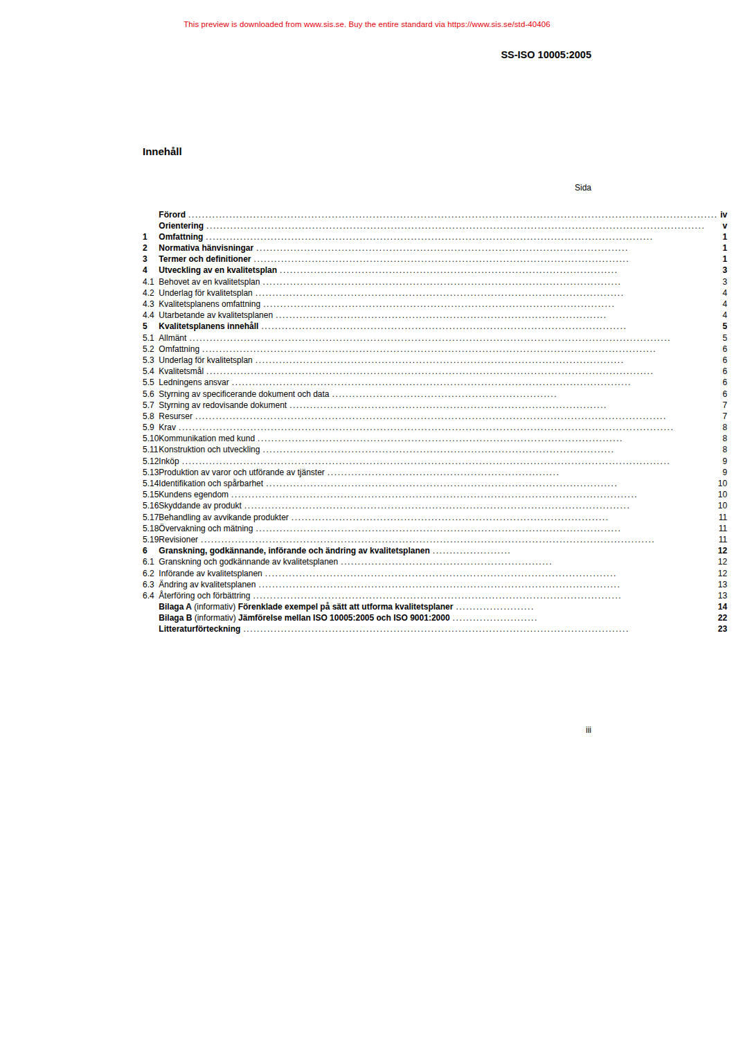This preview is downloaded from www.sis.se. Buy the entire standard via https://www.sis.se/std-40406
SS-ISO 10005:2005
Innehåll
Sida
| | Förord ........................................................................................................................................................... | iv |
| | Orientering .................................................................................................................................................. | v |
| 1 | Omfattning ................................................................................................................................... | 1 |
| 2 | Normativa hänvisningar ............................................................................................................. | 1 |
| 3 | Termer och definitioner .............................................................................................................. | 1 |
| 4 | Utveckling av en kvalitetsplan ................................................................................................... | 3 |
| 4.1 | Behovet av en kvalitetsplan ......................................................................................................... | 3 |
| 4.2 | Underlag för kvalitetsplan ............................................................................................................ | 4 |
| 4.3 | Kvalitetsplanens omfattning ....................................................................................................... | 4 |
| 4.4 | Utarbetande av kvalitetsplanen ................................................................................................. | 4 |
| 5 | Kvalitetsplanens innehåll ........................................................................................................... | 5 |
| 5.1 | Allmänt ............................................................................................................................................. | 5 |
| 5.2 | Omfattning ..................................................................................................................................... | 6 |
| 5.3 | Underlag för kvalitetsplan ............................................................................................................ | 6 |
| 5.4 | Kvalitetsmål ................................................................................................................................... | 6 |
| 5.5 | Ledningens ansvar ..................................................................................................................... | 6 |
| 5.6 | Styrning av specificerande dokument och data .................................................................. | 6 |
| 5.7 | Styrning av redovisande dokument ............................................................................................. | 7 |
| 5.8 | Resurser .......................................................................................................................................... | 7 |
| 5.9 | Krav ................................................................................................................................................. | 8 |
| 5.10 | Kommunikation med kund ........................................................................................................... | 8 |
| 5.11 | Konstruktion och utveckling ....................................................................................................... | 8 |
| 5.12 | Inköp ............................................................................................................................................... | 9 |
| 5.13 | Produktion av varor och utförande av tjänster .................................................................... | 9 |
| 5.14 | Identifikation och spårbarhet ....................................................................................................... | 10 |
| 5.15 | Kundens egendom ....................................................................................................................... | 10 |
| 5.16 | Skyddande av produkt ................................................................................................................. | 10 |
| 5.17 | Behandling av avvikande produkter ............................................................................................. | 11 |
| 5.18 | Övervakning och mätning ........................................................................................................... | 11 |
| 5.19 | Revisioner ..................................................................................................................................... | 11 |
| 6 | Granskning, godkännande, införande och ändring av kvalitetsplanen ....................... | 12 |
| 6.1 | Granskning och godkännande av kvalitetsplanen .............................................................. | 12 |
| 6.2 | Införande av kvalitetsplanen ....................................................................................................... | 12 |
| 6.3 | Ändring av kvalitetsplanen .......................................................................................................... | 13 |
| 6.4 | Återföring och förbättring ............................................................................................................ | 13 |
| | Bilaga A (informativ) Förenklade exempel på sätt att utforma kvalitetsplaner ....................... | 14 |
| | Bilaga B (informativ) Jämförelse mellan ISO 10005:2005 och ISO 9001:2000 ......................... | 22 |
| | Litteraturförteckning ................................................................................................................. | 23 |
iii